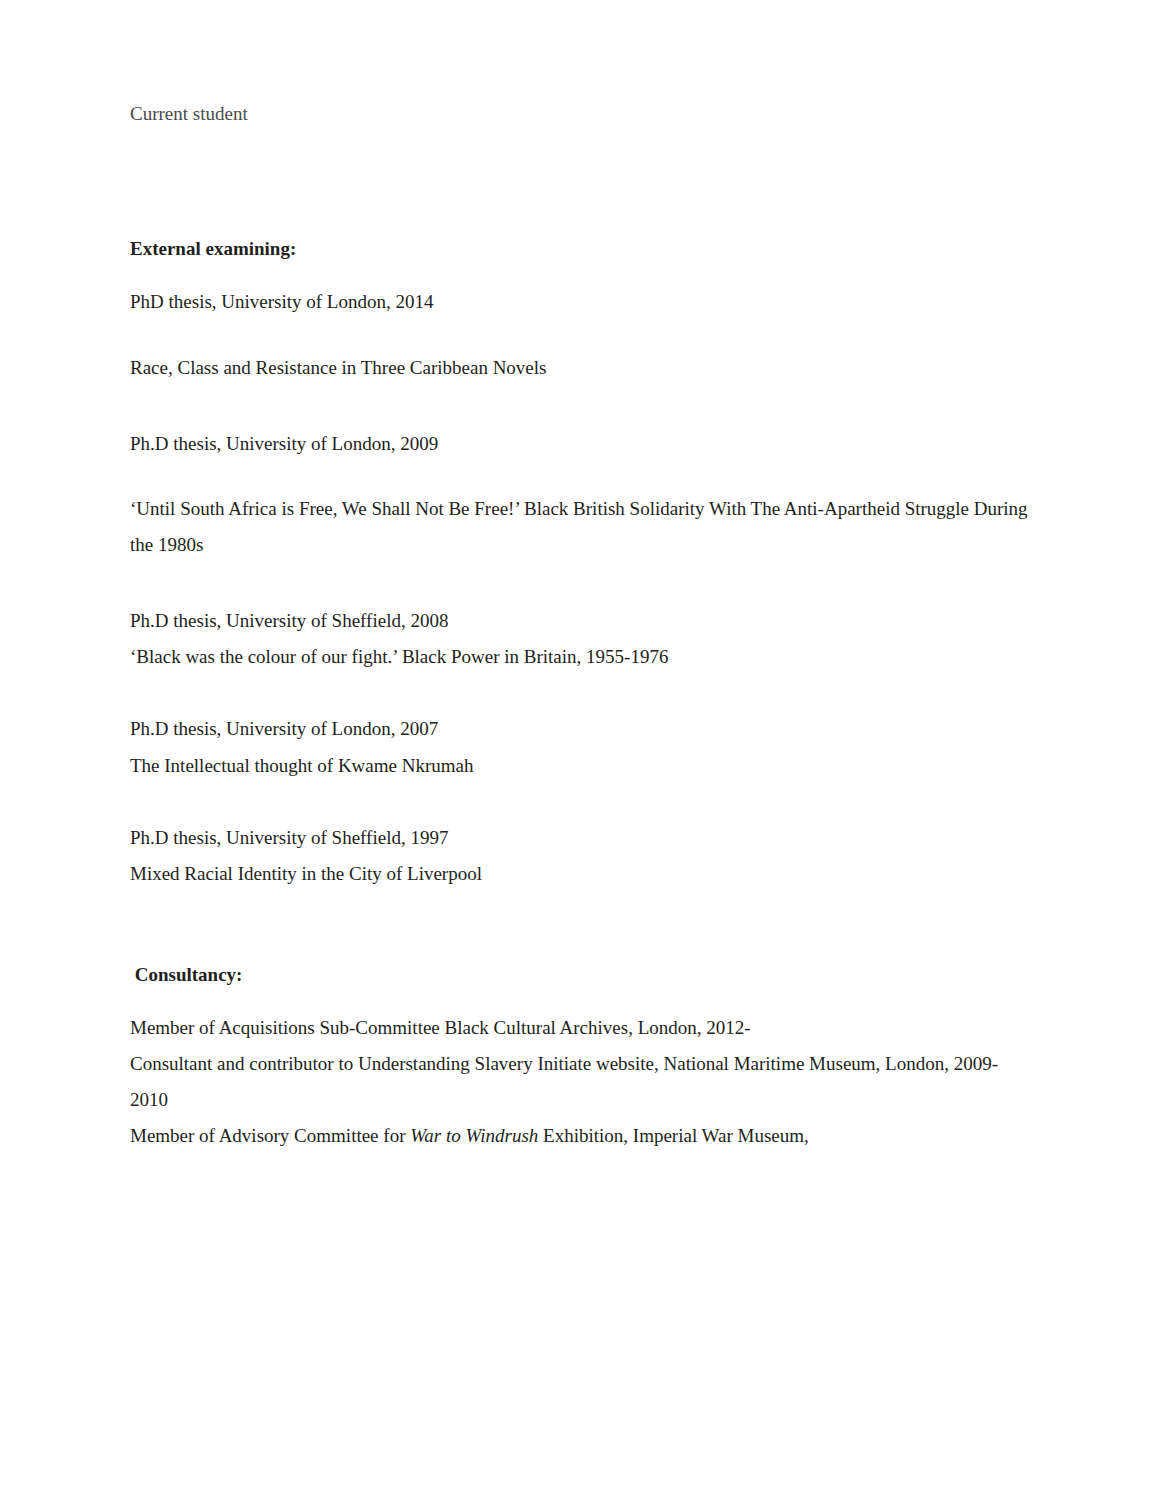Current student
External examining:
PhD thesis, University of London, 2014
Race, Class and Resistance in Three Caribbean Novels
Ph.D thesis, University of London, 2009
‘Until South Africa is Free, We Shall Not Be Free!’ Black British Solidarity With The Anti-Apartheid Struggle During the 1980s
Ph.D thesis, University of Sheffield, 2008
‘Black was the colour of our fight.’ Black Power in Britain, 1955-1976
Ph.D thesis, University of London, 2007
The Intellectual thought of Kwame Nkrumah
Ph.D thesis, University of Sheffield, 1997
Mixed Racial Identity in the City of Liverpool
Consultancy:
Member of Acquisitions Sub-Committee Black Cultural Archives, London, 2012-
Consultant and contributor to Understanding Slavery Initiate website, National Maritime Museum, London, 2009-2010
Member of Advisory Committee for War to Windrush Exhibition, Imperial War Museum,